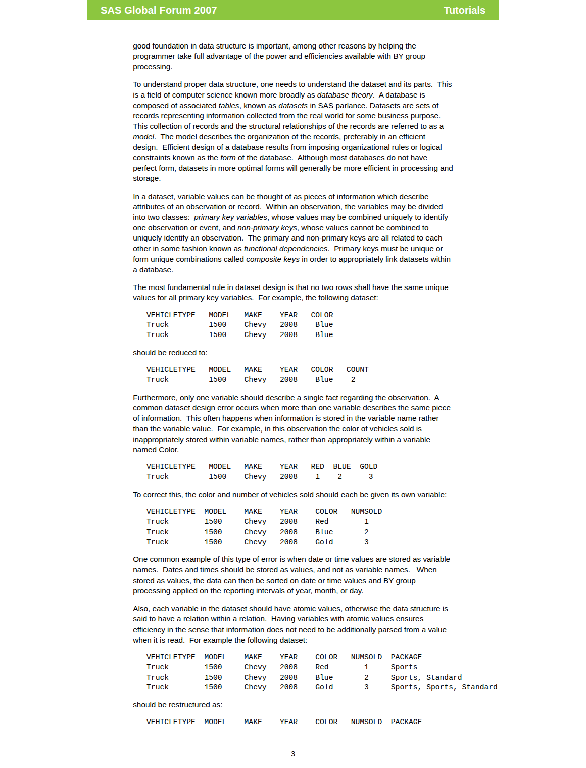SAS Global Forum 2007
Tutorials
good foundation in data structure is important, among other reasons by helping the programmer take full advantage of the power and efficiencies available with BY group processing.
To understand proper data structure, one needs to understand the dataset and its parts. This is a field of computer science known more broadly as database theory. A database is composed of associated tables, known as datasets in SAS parlance. Datasets are sets of records representing information collected from the real world for some business purpose. This collection of records and the structural relationships of the records are referred to as a model. The model describes the organization of the records, preferably in an efficient design. Efficient design of a database results from imposing organizational rules or logical constraints known as the form of the database. Although most databases do not have perfect form, datasets in more optimal forms will generally be more efficient in processing and storage.
In a dataset, variable values can be thought of as pieces of information which describe attributes of an observation or record. Within an observation, the variables may be divided into two classes: primary key variables, whose values may be combined uniquely to identify one observation or event, and non-primary keys, whose values cannot be combined to uniquely identify an observation. The primary and non-primary keys are all related to each other in some fashion known as functional dependencies. Primary keys must be unique or form unique combinations called composite keys in order to appropriately link datasets within a database.
The most fundamental rule in dataset design is that no two rows shall have the same unique values for all primary key variables. For example, the following dataset:
VEHICLETYPE   MODEL   MAKE    YEAR   COLOR
Truck         1500    Chevy   2008    Blue
Truck         1500    Chevy   2008    Blue
should be reduced to:
VEHICLETYPE   MODEL   MAKE    YEAR   COLOR   COUNT
Truck         1500    Chevy   2008    Blue    2
Furthermore, only one variable should describe a single fact regarding the observation. A common dataset design error occurs when more than one variable describes the same piece of information. This often happens when information is stored in the variable name rather than the variable value. For example, in this observation the color of vehicles sold is inappropriately stored within variable names, rather than appropriately within a variable named Color.
VEHICLETYPE   MODEL   MAKE    YEAR   RED  BLUE  GOLD
Truck         1500    Chevy   2008    1    2      3
To correct this, the color and number of vehicles sold should each be given its own variable:
VEHICLETYPE  MODEL    MAKE    YEAR    COLOR   NUMSOLD
Truck        1500     Chevy   2008    Red        1
Truck        1500     Chevy   2008    Blue       2
Truck        1500     Chevy   2008    Gold       3
One common example of this type of error is when date or time values are stored as variable names. Dates and times should be stored as values, and not as variable names. When stored as values, the data can then be sorted on date or time values and BY group processing applied on the reporting intervals of year, month, or day.
Also, each variable in the dataset should have atomic values, otherwise the data structure is said to have a relation within a relation. Having variables with atomic values ensures efficiency in the sense that information does not need to be additionally parsed from a value when it is read. For example the following dataset:
VEHICLETYPE  MODEL    MAKE    YEAR    COLOR   NUMSOLD  PACKAGE
Truck        1500     Chevy   2008    Red        1     Sports
Truck        1500     Chevy   2008    Blue       2     Sports, Standard
Truck        1500     Chevy   2008    Gold       3     Sports, Sports, Standard
should be restructured as:
VEHICLETYPE  MODEL    MAKE    YEAR    COLOR   NUMSOLD  PACKAGE
3